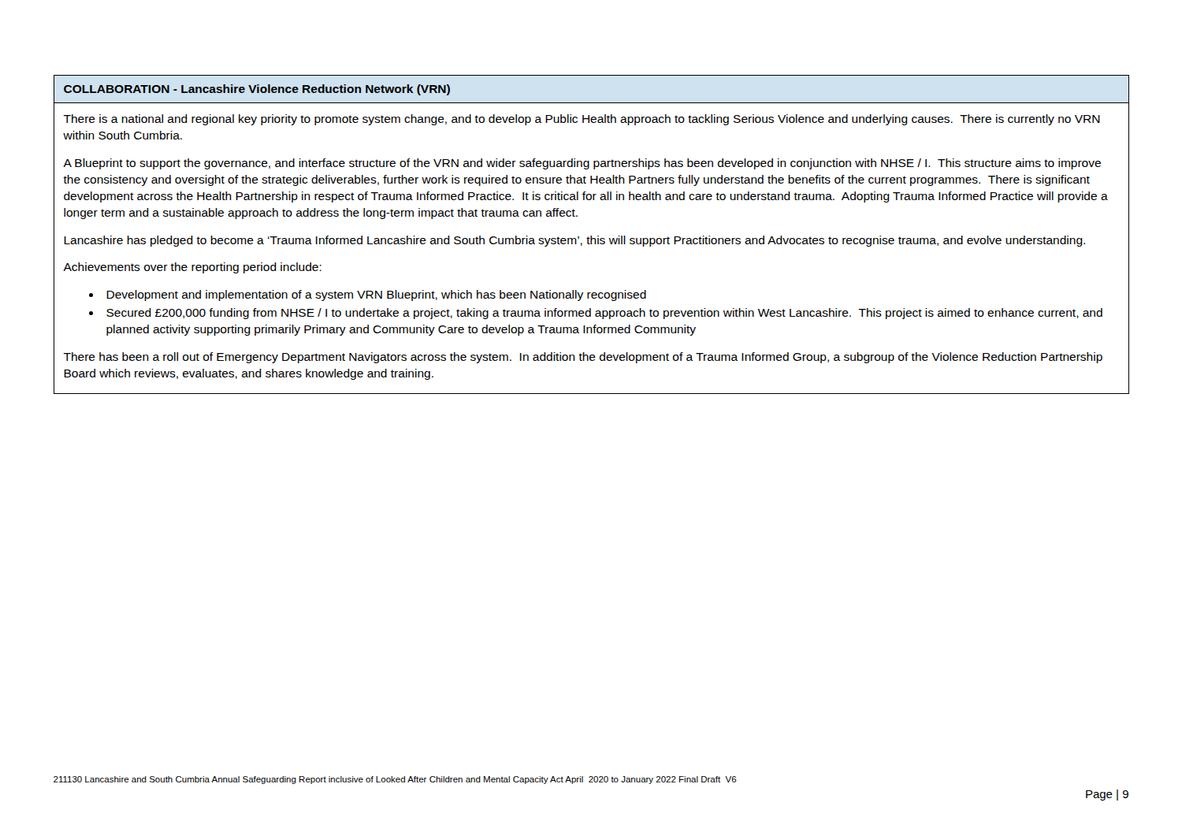COLLABORATION - Lancashire Violence Reduction Network (VRN)
There is a national and regional key priority to promote system change, and to develop a Public Health approach to tackling Serious Violence and underlying causes. There is currently no VRN within South Cumbria.
A Blueprint to support the governance, and interface structure of the VRN and wider safeguarding partnerships has been developed in conjunction with NHSE / I. This structure aims to improve the consistency and oversight of the strategic deliverables, further work is required to ensure that Health Partners fully understand the benefits of the current programmes. There is significant development across the Health Partnership in respect of Trauma Informed Practice. It is critical for all in health and care to understand trauma. Adopting Trauma Informed Practice will provide a longer term and a sustainable approach to address the long-term impact that trauma can affect.
Lancashire has pledged to become a ‘Trauma Informed Lancashire and South Cumbria system’, this will support Practitioners and Advocates to recognise trauma, and evolve understanding.
Achievements over the reporting period include:
Development and implementation of a system VRN Blueprint, which has been Nationally recognised
Secured £200,000 funding from NHSE / I to undertake a project, taking a trauma informed approach to prevention within West Lancashire. This project is aimed to enhance current, and planned activity supporting primarily Primary and Community Care to develop a Trauma Informed Community
There has been a roll out of Emergency Department Navigators across the system. In addition the development of a Trauma Informed Group, a subgroup of the Violence Reduction Partnership Board which reviews, evaluates, and shares knowledge and training.
211130 Lancashire and South Cumbria Annual Safeguarding Report inclusive of Looked After Children and Mental Capacity Act April 2020 to January 2022 Final Draft V6
Page | 9